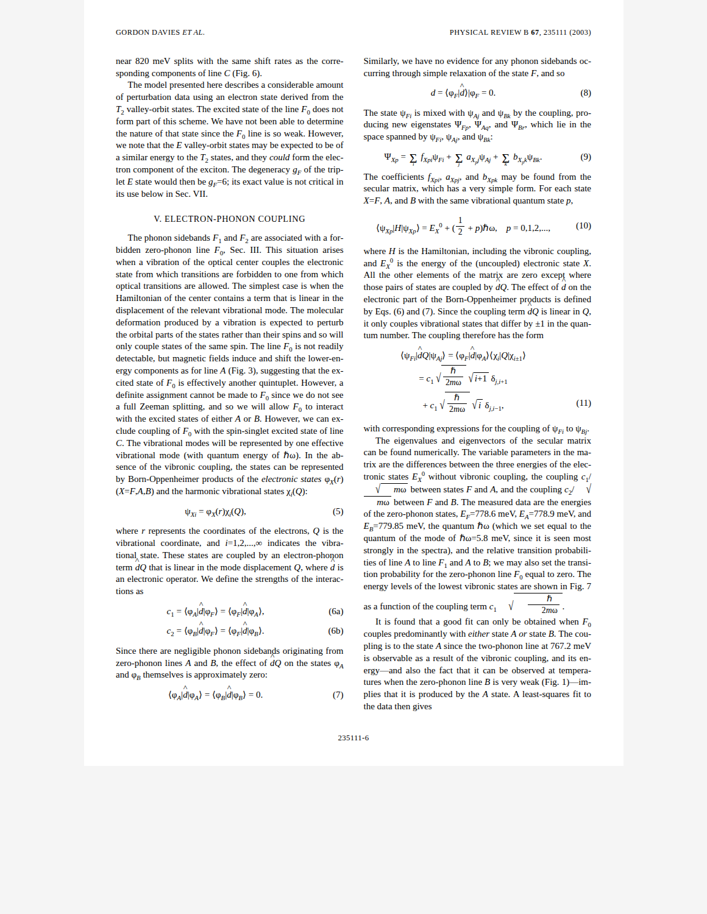Gordon Davies et al. Physical Review B 67, 235111 (2003)
near 820 meV splits with the same shift rates as the corresponding components of line C (Fig. 6).
The model presented here describes a considerable amount of perturbation data using an electron state derived from the T2 valley-orbit states. The excited state of the line F0 does not form part of this scheme. We have not been able to determine the nature of that state since the F0 line is so weak. However, we note that the E valley-orbit states may be expected to be of a similar energy to the T2 states, and they could form the electron component of the exciton. The degeneracy gF of the triplet E state would then be gF=6; its exact value is not critical in its use below in Sec. VII.
V. Electron-phonon coupling
The phonon sidebands F1 and F2 are associated with a forbidden zero-phonon line F0, Sec. III. This situation arises when a vibration of the optical center couples the electronic state from which transitions are forbidden to one from which optical transitions are allowed. The simplest case is when the Hamiltonian of the center contains a term that is linear in the displacement of the relevant vibrational mode. The molecular deformation produced by a vibration is expected to perturb the orbital parts of the states rather than their spins and so will only couple states of the same spin. The line F0 is not readily detectable, but magnetic fields induce and shift the lower-energy components as for line A (Fig. 3), suggesting that the excited state of F0 is effectively another quintuplet. However, a definite assignment cannot be made to F0 since we do not see a full Zeeman splitting, and so we will allow F0 to interact with the excited states of either A or B. However, we can exclude coupling of F0 with the spin-singlet excited state of line C. The vibrational modes will be represented by one effective vibrational mode (with quantum energy of ℏω). In the absence of the vibronic coupling, the states can be represented by Born-Oppenheimer products of the electronic states φX(r) (X=F,A,B) and the harmonic vibrational states χi(Q):
ψXi = φX(r)χi(Q), (5)
where r represents the coordinates of the electrons, Q is the vibrational coordinate, and i=1,2,...,∞ indicates the vibrational state. These states are coupled by an electron-phonon term dQ that is linear in the mode displacement Q, where d is an electronic operator. We define the strengths of the interactions as
c1 = ⟨φA|d|φF⟩ = ⟨φF|d|φA⟩, (6a)
c2 = ⟨φB|d|φF⟩ = ⟨φF|d|φB⟩. (6b)
Since there are negligible phonon sidebands originating from zero-phonon lines A and B, the effect of dQ on the states φA and φB themselves is approximately zero:
⟨φA|d|φA⟩ = ⟨φB|d|φB⟩ = 0. (7)
Similarly, we have no evidence for any phonon sidebands occurring through simple relaxation of the state F, and so
d = ⟨φF|d⟩|φF = 0. (8)
The state ψFi is mixed with ψAj and ψBk by the coupling, producing new eigenstates ΨFp, ΨAq, and ΨBr, which lie in the space spanned by ψFi, ψAj, and ψBk:
ΨXp = Σi fXpiψFi + Σj aXpjψAj + Σk bXpkψBk. (9)
The coefficients fXpi, aXpj, and bXpk may be found from the secular matrix, which has a very simple form. For each state X=F, A, and B with the same vibrational quantum state p,
⟨ψXp|H|ψXp⟩ = EX0 + (12 + p)ℏω, p = 0,1,2,..., (10)
where H is the Hamiltonian, including the vibronic coupling, and EX0 is the energy of the (uncoupled) electronic state X. All the other elements of the matrix are zero except where those pairs of states are coupled by dQ. The effect of d on the electronic part of the Born-Oppenheimer products is defined by Eqs. (6) and (7). Since the coupling term dQ is linear in Q, it only couples vibrational states that differ by ±1 in the quantum number. The coupling therefore has the form
⟨ψFi|dQ|ψAj⟩ = ⟨φF|d|φA⟩⟨χi|Q|χi±1⟩
= c1 √ℏ 2mω √i+1 δj,i+1
+ c1 √ℏ 2mω √i δj,i−1, (11)
with corresponding expressions for the coupling of ψFi to ψBj.
The eigenvalues and eigenvectors of the secular matrix can be found numerically. The variable parameters in the matrix are the differences between the three energies of the electronic states EX0 without vibronic coupling, the coupling c1/√mω between states F and A, and the coupling c2/√mω between F and B. The measured data are the energies of the zero-phonon states, EF=778.6 meV, EA=778.9 meV, and EB=779.85 meV, the quantum ℏω (which we set equal to the quantum of the mode of ℏω=5.8 meV, since it is seen most strongly in the spectra), and the relative transition probabilities of line A to line F1 and A to B; we may also set the transition probability for the zero-phonon line F0 equal to zero. The energy levels of the lowest vibronic states are shown in Fig. 7 as a function of the coupling term c1√ℏ 2mω.
It is found that a good fit can only be obtained when F0 couples predominantly with either state A or state B. The coupling is to the state A since the two-phonon line at 767.2 meV is observable as a result of the vibronic coupling, and its energy—and also the fact that it can be observed at temperatures when the zero-phonon line B is very weak (Fig. 1)—implies that it is produced by the A state. A least-squares fit to the data then gives
235111-6